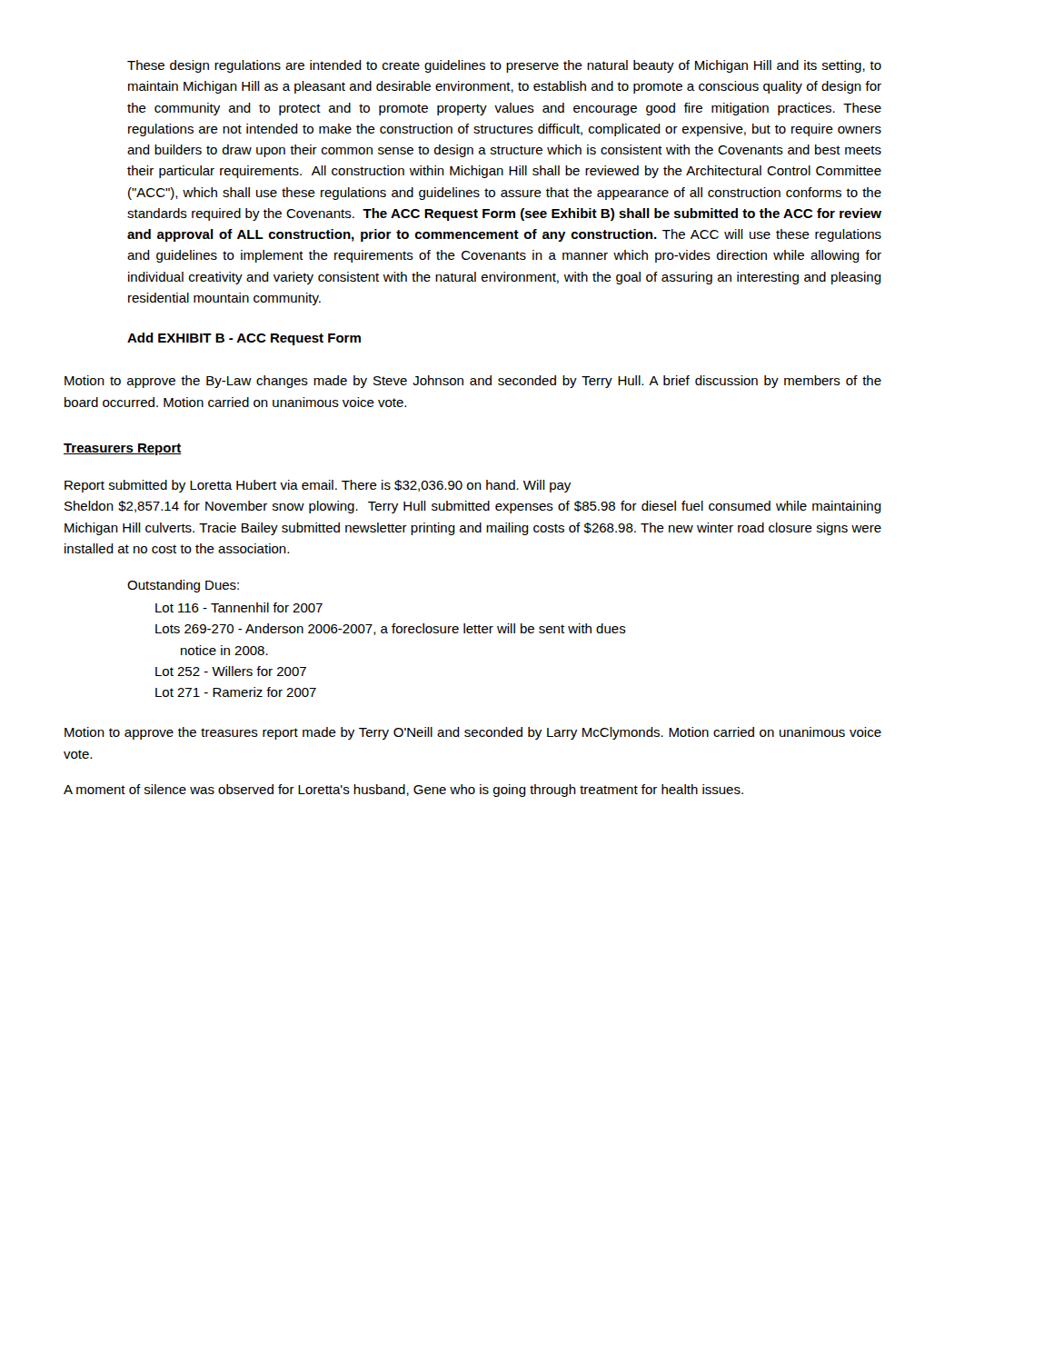These design regulations are intended to create guidelines to preserve the natural beauty of Michigan Hill and its setting, to maintain Michigan Hill as a pleasant and desirable environment, to establish and to promote a conscious quality of design for the community and to protect and to promote property values and encourage good fire mitigation practices. These regulations are not intended to make the construction of structures difficult, complicated or expensive, but to require owners and builders to draw upon their common sense to design a structure which is consistent with the Covenants and best meets their particular requirements. All construction within Michigan Hill shall be reviewed by the Architectural Control Committee ("ACC"), which shall use these regulations and guidelines to assure that the appearance of all construction conforms to the standards required by the Covenants. The ACC Request Form (see Exhibit B) shall be submitted to the ACC for review and approval of ALL construction, prior to commencement of any construction. The ACC will use these regulations and guidelines to implement the requirements of the Covenants in a manner which pro-vides direction while allowing for individual creativity and variety consistent with the natural environment, with the goal of assuring an interesting and pleasing residential mountain community.
Add EXHIBIT B - ACC Request Form
Motion to approve the By-Law changes made by Steve Johnson and seconded by Terry Hull. A brief discussion by members of the board occurred. Motion carried on unanimous voice vote.
Treasurers Report
Report submitted by Loretta Hubert via email. There is $32,036.90 on hand. Will pay
Sheldon $2,857.14 for November snow plowing. Terry Hull submitted expenses of $85.98 for diesel fuel consumed while maintaining Michigan Hill culverts. Tracie Bailey submitted newsletter printing and mailing costs of $268.98. The new winter road closure signs were installed at no cost to the association.
Outstanding Dues:
Lot 116 - Tannenhil for 2007
Lots 269-270 - Anderson 2006-2007, a foreclosure letter will be sent with duesnotice in 2008.
Lot 252 - Willers for 2007
Lot 271 - Rameriz for 2007
Motion to approve the treasures report made by Terry O'Neill and seconded by Larry McClymonds. Motion carried on unanimous voice vote.
A moment of silence was observed for Loretta's husband, Gene who is going through treatment for health issues.